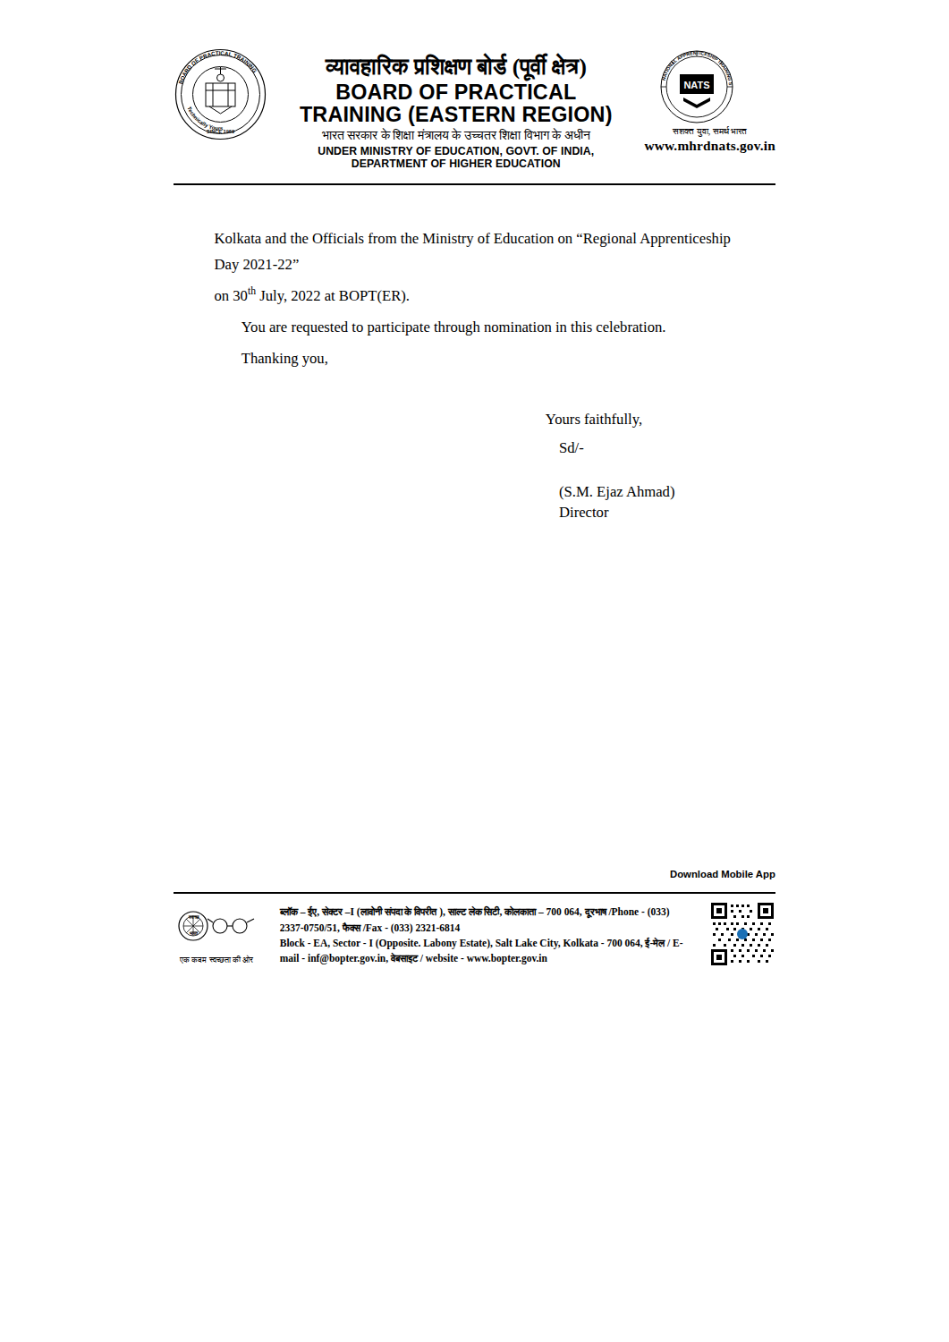BOARD OF PRACTICAL TRAINING Technically Yours SINCE 1969
व्यावहारिक प्रशिक्षण बोर्ड (पूर्वी क्षेत्र)
BOARD OF PRACTICAL TRAINING (EASTERN REGION)
भारत सरकार के शिक्षा मंत्रालय के उच्चतर शिक्षा विभाग के अधीन
UNDER MINISTRY OF EDUCATION, GOVT. OF INDIA, DEPARTMENT OF HIGHER EDUCATION
NATIONAL APPRENTICESHIP TRAINING SCHEME NATS
सशक्त युवा, समर्थ भारत
www.mhrdnats.gov.in
Kolkata and the Officials from the Ministry of Education on “Regional Apprenticeship Day 2021-22”
on 30th July, 2022 at BOPT(ER).
You are requested to participate through nomination in this celebration.
Thanking you,
Yours faithfully,
Sd/-
(S.M. Ejaz Ahmad)
Director
Download Mobile App
स्वच्छ भारत
एक कदम स्वच्छता की ओर
ब्लॉक – ईए, सेक्टर –I (लावोनी संपदा के विपरीत ), साल्ट लेक सिटी, कोलकाता – 700 064, दूरभाष /Phone - (033) 2337-0750/51, फैक्स /Fax - (033) 2321-6814
Block - EA, Sector - I (Opposite. Labony Estate), Salt Lake City, Kolkata - 700 064, ई-मेल / E-mail - inf@bopter.gov.in, वेबसाइट / website - www.bopter.gov.in